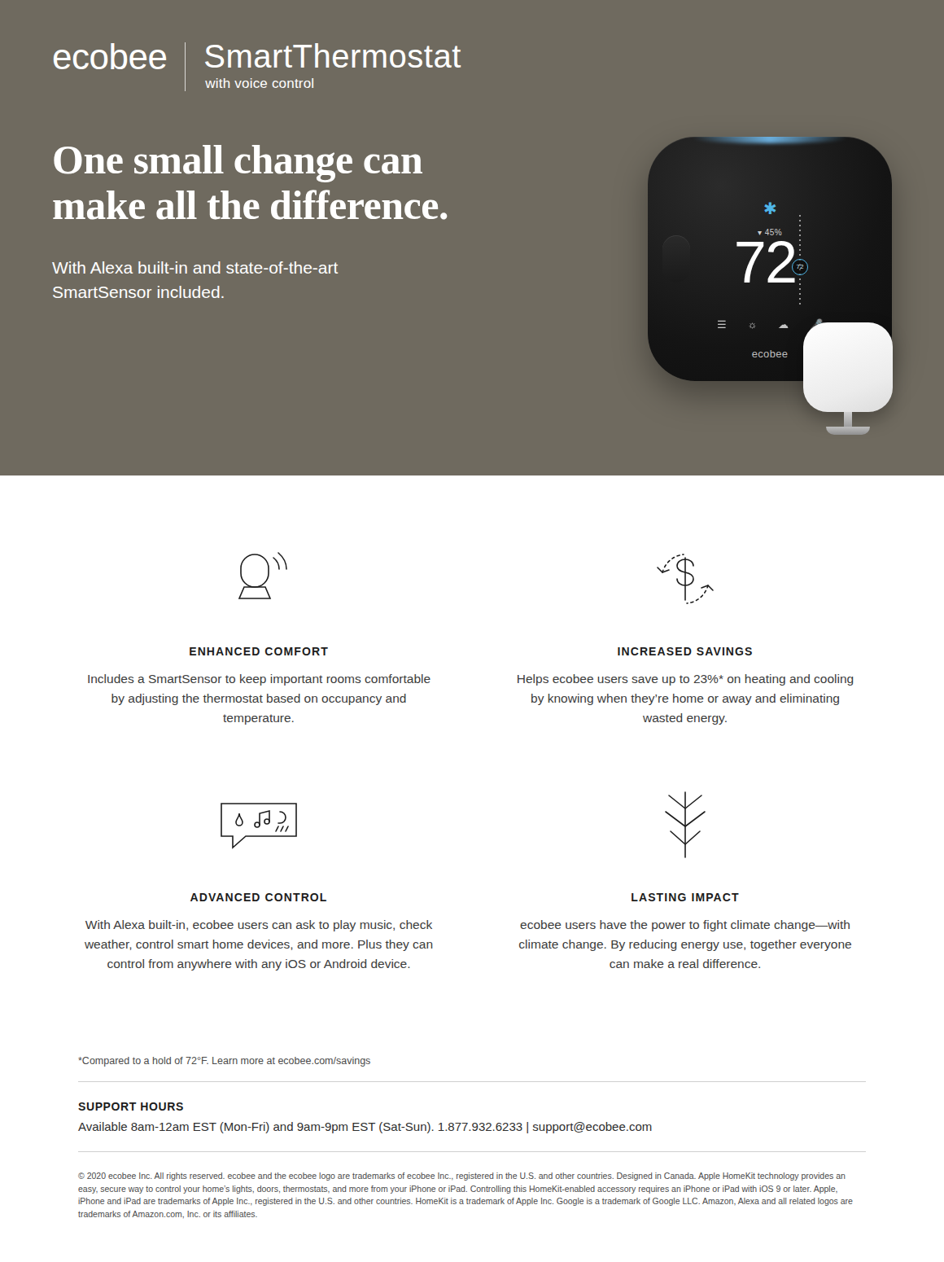ecobee
SmartThermostat
with voice control
One small change can make all the difference.
With Alexa built-in and state-of-the-art SmartSensor included.
✱
▾ 45%
72
72
☰ ☼ ☁ 🎤
ecobee
Enhanced Comfort
Includes a SmartSensor to keep important rooms comfortable by adjusting the thermostat based on occupancy and temperature.
Increased Savings
Helps ecobee users save up to 23%* on heating and cooling by knowing when they’re home or away and eliminating wasted energy.
Advanced Control
With Alexa built-in, ecobee users can ask to play music, check weather, control smart home devices, and more. Plus they can control from anywhere with any iOS or Android device.
Lasting Impact
ecobee users have the power to fight climate change—with climate change. By reducing energy use, together everyone can make a real difference.
*Compared to a hold of 72°F. Learn more at ecobee.com/savings
Support Hours
Available 8am-12am EST (Mon-Fri) and 9am-9pm EST (Sat-Sun). 1.877.932.6233 | support@ecobee.com
© 2020 ecobee Inc. All rights reserved. ecobee and the ecobee logo are trademarks of ecobee Inc., registered in the U.S. and other countries. Designed in Canada. Apple HomeKit technology provides an easy, secure way to control your home’s lights, doors, thermostats, and more from your iPhone or iPad. Controlling this HomeKit-enabled accessory requires an iPhone or iPad with iOS 9 or later. Apple, iPhone and iPad are trademarks of Apple Inc., registered in the U.S. and other countries. HomeKit is a trademark of Apple Inc. Google is a trademark of Google LLC. Amazon, Alexa and all related logos are trademarks of Amazon.com, Inc. or its affiliates.